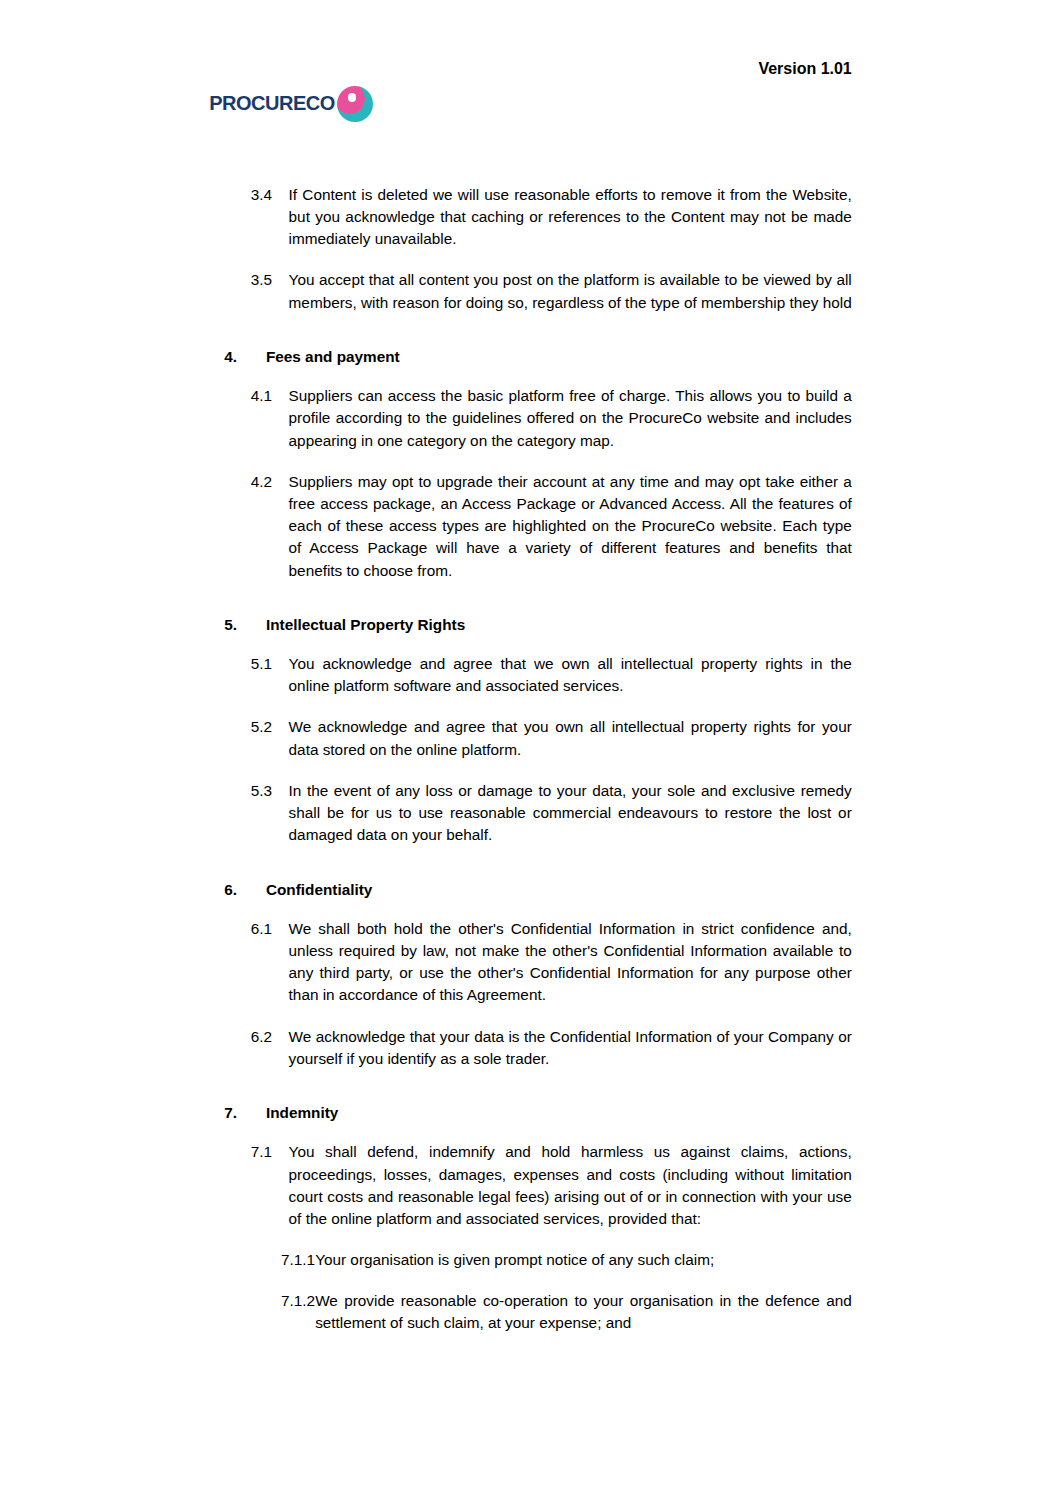Version 1.01
PROCURE CO
3.4
If Content is deleted we will use reasonable efforts to remove it from the Website, but you acknowledge that caching or references to the Content may not be made immediately unavailable.
3.5
You accept that all content you post on the platform is available to be viewed by all members, with reason for doing so, regardless of the type of membership they hold
4.
Fees and payment
4.1
Suppliers can access the basic platform free of charge. This allows you to build a profile according to the guidelines offered on the ProcureCo website and includes appearing in one category on the category map.
4.2
Suppliers may opt to upgrade their account at any time and may opt take either a free access package, an Access Package or Advanced Access. All the features of each of these access types are highlighted on the ProcureCo website. Each type of Access Package will have a variety of different features and benefits that benefits to choose from.
5.
Intellectual Property Rights
5.1
You acknowledge and agree that we own all intellectual property rights in the online platform software and associated services.
5.2
We acknowledge and agree that you own all intellectual property rights for your data stored on the online platform.
5.3
In the event of any loss or damage to your data, your sole and exclusive remedy shall be for us to use reasonable commercial endeavours to restore the lost or damaged data on your behalf.
6.
Confidentiality
6.1
We shall both hold the other's Confidential Information in strict confidence and, unless required by law, not make the other's Confidential Information available to any third party, or use the other's Confidential Information for any purpose other than in accordance of this Agreement.
6.2
We acknowledge that your data is the Confidential Information of your Company or yourself if you identify as a sole trader.
7.
Indemnity
7.1
You shall defend, indemnify and hold harmless us against claims, actions, proceedings, losses, damages, expenses and costs (including without limitation court costs and reasonable legal fees) arising out of or in connection with your use of the online platform and associated services, provided that:
7.1.1
Your organisation is given prompt notice of any such claim;
7.1.2
We provide reasonable co-operation to your organisation in the defence and settlement of such claim, at your expense; and